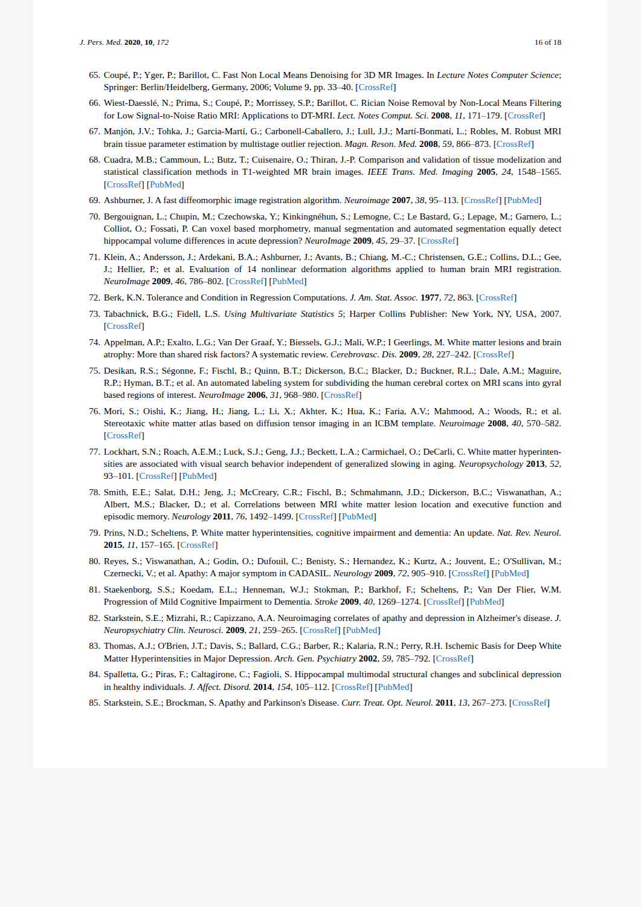J. Pers. Med. 2020, 10, 172
16 of 18
Coupé, P.; Yger, P.; Barillot, C. Fast Non Local Means Denoising for 3D MR Images. In Lecture Notes Computer Science; Springer: Berlin/Heidelberg, Germany, 2006; Volume 9, pp. 33–40. [CrossRef]
Wiest-Daesslé, N.; Prima, S.; Coupé, P.; Morrissey, S.P.; Barillot, C. Rician Noise Removal by Non-Local Means Filtering for Low Signal-to-Noise Ratio MRI: Applications to DT-MRI. Lect. Notes Comput. Sci. 2008, 11, 171–179. [CrossRef]
Manjón, J.V.; Tohka, J.; Garcia-Martí, G.; Carbonell-Caballero, J.; Lull, J.J.; Martí-Bonmatí, L.; Robles, M. Robust MRI brain tissue parameter estimation by multistage outlier rejection. Magn. Reson. Med. 2008, 59, 866–873. [CrossRef]
Cuadra, M.B.; Cammoun, L.; Butz, T.; Cuisenaire, O.; Thiran, J.-P. Comparison and validation of tissue modelization and statistical classification methods in T1-weighted MR brain images. IEEE Trans. Med. Imaging 2005, 24, 1548–1565. [CrossRef] [PubMed]
Ashburner, J. A fast diffeomorphic image registration algorithm. Neuroimage 2007, 38, 95–113. [CrossRef] [PubMed]
Bergouignan, L.; Chupin, M.; Czechowska, Y.; Kinkingnéhun, S.; Lemogne, C.; Le Bastard, G.; Lepage, M.; Garnero, L.; Colliot, O.; Fossati, P. Can voxel based morphometry, manual segmentation and automated segmentation equally detect hippocampal volume differences in acute depression? NeuroImage 2009, 45, 29–37. [CrossRef]
Klein, A.; Andersson, J.; Ardekani, B.A.; Ashburner, J.; Avants, B.; Chiang, M.-C.; Christensen, G.E.; Collins, D.L.; Gee, J.; Hellier, P.; et al. Evaluation of 14 nonlinear deformation algorithms applied to human brain MRI registration. NeuroImage 2009, 46, 786–802. [CrossRef] [PubMed]
Berk, K.N. Tolerance and Condition in Regression Computations. J. Am. Stat. Assoc. 1977, 72, 863. [CrossRef]
Tabachnick, B.G.; Fidell, L.S. Using Multivariate Statistics 5; Harper Collins Publisher: New York, NY, USA, 2007. [CrossRef]
Appelman, A.P.; Exalto, L.G.; Van Der Graaf, Y.; Biessels, G.J.; Mali, W.P.; I Geerlings, M. White matter lesions and brain atrophy: More than shared risk factors? A systematic review. Cerebrovasc. Dis. 2009, 28, 227–242. [CrossRef]
Desikan, R.S.; Ségonne, F.; Fischl, B.; Quinn, B.T.; Dickerson, B.C.; Blacker, D.; Buckner, R.L.; Dale, A.M.; Maguire, R.P.; Hyman, B.T.; et al. An automated labeling system for subdividing the human cerebral cortex on MRI scans into gyral based regions of interest. NeuroImage 2006, 31, 968–980. [CrossRef]
Mori, S.; Oishi, K.; Jiang, H.; Jiang, L.; Li, X.; Akhter, K.; Hua, K.; Faria, A.V.; Mahmood, A.; Woods, R.; et al. Stereotaxic white matter atlas based on diffusion tensor imaging in an ICBM template. Neuroimage 2008, 40, 570–582. [CrossRef]
Lockhart, S.N.; Roach, A.E.M.; Luck, S.J.; Geng, J.J.; Beckett, L.A.; Carmichael, O.; DeCarli, C. White matter hyperintensities are associated with visual search behavior independent of generalized slowing in aging. Neuropsychology 2013, 52, 93–101. [CrossRef] [PubMed]
Smith, E.E.; Salat, D.H.; Jeng, J.; McCreary, C.R.; Fischl, B.; Schmahmann, J.D.; Dickerson, B.C.; Viswanathan, A.; Albert, M.S.; Blacker, D.; et al. Correlations between MRI white matter lesion location and executive function and episodic memory. Neurology 2011, 76, 1492–1499. [CrossRef] [PubMed]
Prins, N.D.; Scheltens, P. White matter hyperintensities, cognitive impairment and dementia: An update. Nat. Rev. Neurol. 2015, 11, 157–165. [CrossRef]
Reyes, S.; Viswanathan, A.; Godin, O.; Dufouil, C.; Benisty, S.; Hernandez, K.; Kurtz, A.; Jouvent, E.; O'Sullivan, M.; Czernecki, V.; et al. Apathy: A major symptom in CADASIL. Neurology 2009, 72, 905–910. [CrossRef] [PubMed]
Staekenborg, S.S.; Koedam, E.L.; Henneman, W.J.; Stokman, P.; Barkhof, F.; Scheltens, P.; Van Der Flier, W.M. Progression of Mild Cognitive Impairment to Dementia. Stroke 2009, 40, 1269–1274. [CrossRef] [PubMed]
Starkstein, S.E.; Mizrahi, R.; Capizzano, A.A. Neuroimaging correlates of apathy and depression in Alzheimer's disease. J. Neuropsychiatry Clin. Neurosci. 2009, 21, 259–265. [CrossRef] [PubMed]
Thomas, A.J.; O'Brien, J.T.; Davis, S.; Ballard, C.G.; Barber, R.; Kalaria, R.N.; Perry, R.H. Ischemic Basis for Deep White Matter Hyperintensities in Major Depression. Arch. Gen. Psychiatry 2002, 59, 785–792. [CrossRef]
Spalletta, G.; Piras, F.; Caltagirone, C.; Fagioli, S. Hippocampal multimodal structural changes and subclinical depression in healthy individuals. J. Affect. Disord. 2014, 154, 105–112. [CrossRef] [PubMed]
Starkstein, S.E.; Brockman, S. Apathy and Parkinson's Disease. Curr. Treat. Opt. Neurol. 2011, 13, 267–273. [CrossRef]